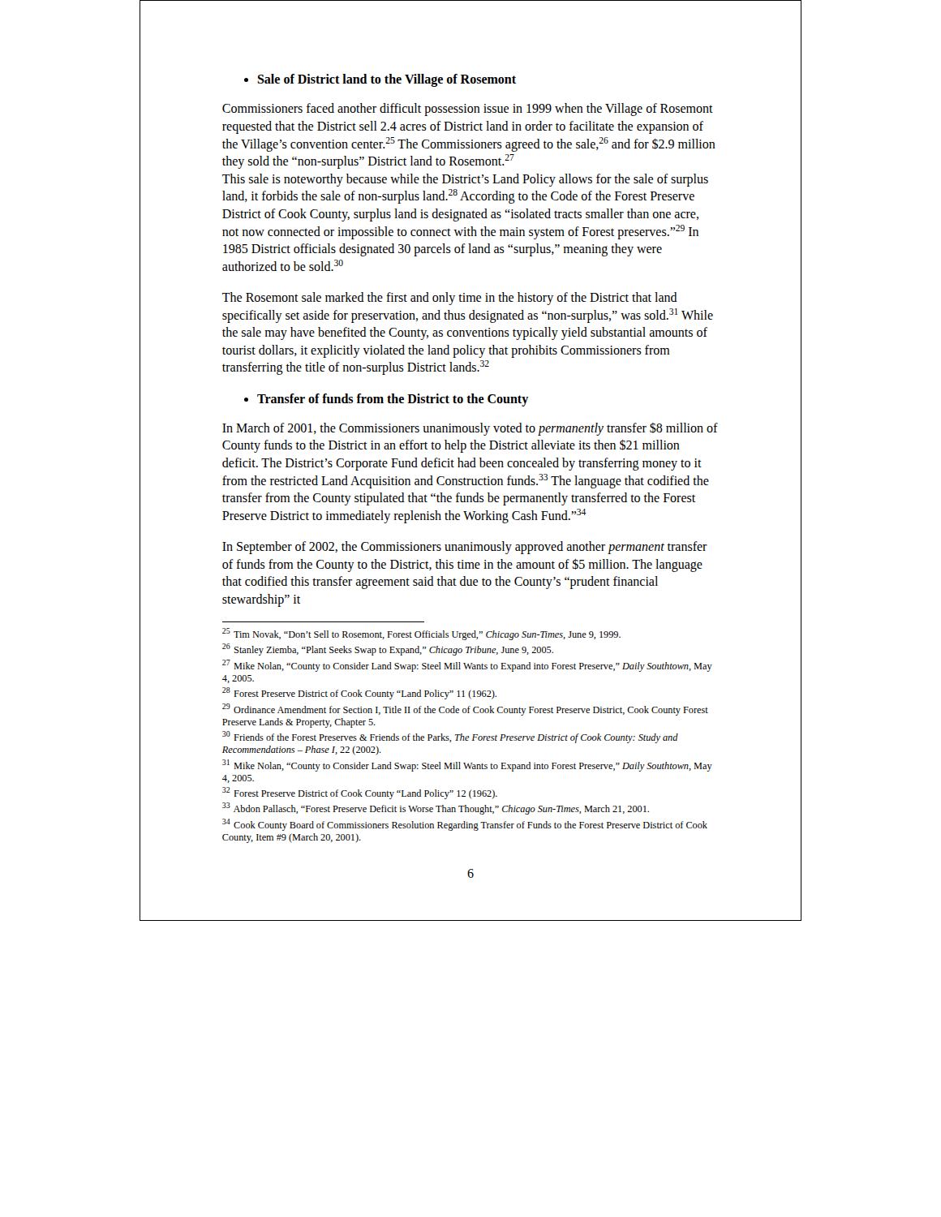Sale of District land to the Village of Rosemont
Commissioners faced another difficult possession issue in 1999 when the Village of Rosemont requested that the District sell 2.4 acres of District land in order to facilitate the expansion of the Village’s convention center.25 The Commissioners agreed to the sale,26 and for $2.9 million they sold the “non-surplus” District land to Rosemont.27
This sale is noteworthy because while the District’s Land Policy allows for the sale of surplus land, it forbids the sale of non-surplus land.28 According to the Code of the Forest Preserve District of Cook County, surplus land is designated as “isolated tracts smaller than one acre, not now connected or impossible to connect with the main system of Forest preserves.”29 In 1985 District officials designated 30 parcels of land as “surplus,” meaning they were authorized to be sold.30
The Rosemont sale marked the first and only time in the history of the District that land specifically set aside for preservation, and thus designated as “non-surplus,” was sold.31 While the sale may have benefited the County, as conventions typically yield substantial amounts of tourist dollars, it explicitly violated the land policy that prohibits Commissioners from transferring the title of non-surplus District lands.32
Transfer of funds from the District to the County
In March of 2001, the Commissioners unanimously voted to permanently transfer $8 million of County funds to the District in an effort to help the District alleviate its then $21 million deficit. The District’s Corporate Fund deficit had been concealed by transferring money to it from the restricted Land Acquisition and Construction funds.33 The language that codified the transfer from the County stipulated that “the funds be permanently transferred to the Forest Preserve District to immediately replenish the Working Cash Fund.”34
In September of 2002, the Commissioners unanimously approved another permanent transfer of funds from the County to the District, this time in the amount of $5 million. The language that codified this transfer agreement said that due to the County’s “prudent financial stewardship” it
25 Tim Novak, “Don’t Sell to Rosemont, Forest Officials Urged,” Chicago Sun-Times, June 9, 1999.
26 Stanley Ziemba, “Plant Seeks Swap to Expand,” Chicago Tribune, June 9, 2005.
27 Mike Nolan, “County to Consider Land Swap: Steel Mill Wants to Expand into Forest Preserve,” Daily Southtown, May 4, 2005.
28 Forest Preserve District of Cook County “Land Policy” 11 (1962).
29 Ordinance Amendment for Section I, Title II of the Code of Cook County Forest Preserve District, Cook County Forest Preserve Lands & Property, Chapter 5.
30 Friends of the Forest Preserves & Friends of the Parks, The Forest Preserve District of Cook County: Study and Recommendations – Phase I, 22 (2002).
31 Mike Nolan, “County to Consider Land Swap: Steel Mill Wants to Expand into Forest Preserve,” Daily Southtown, May 4, 2005.
32 Forest Preserve District of Cook County “Land Policy” 12 (1962).
33 Abdon Pallasch, “Forest Preserve Deficit is Worse Than Thought,” Chicago Sun-Times, March 21, 2001.
34 Cook County Board of Commissioners Resolution Regarding Transfer of Funds to the Forest Preserve District of Cook County, Item #9 (March 20, 2001).
6